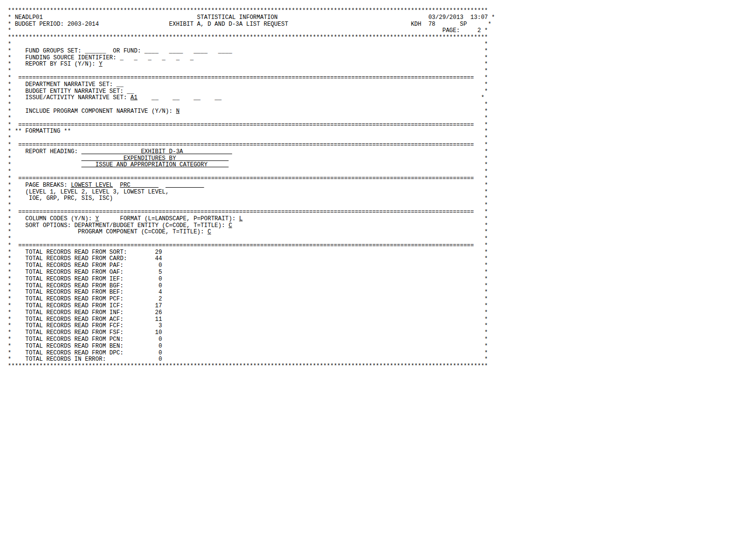*****************************************************************************************************************************************
* NEADLP01                                            STATISTICAL INFORMATION                                           03/29/2013  13:07 *
* BUDGET PERIOD: 2003-2014                    EXHIBIT A, D AND D-3A LIST REQUEST                                   KDH  78       SP      *
*                                                                                                                           PAGE:     2 *
*****************************************************************************************************************************************
*                                                                                                                                       *
*    FUND GROUPS SET: ______  OR FUND: ____   ____   ____   ____                                                                        *
*    FUNDING SOURCE IDENTIFIER: _   _   _   _   _   _                                                                                   *
*    REPORT BY FSI (Y/N): Y                                                                                                             *
*                                                                                                                                       *
*  ==================================================================================================================================   *
*    DEPARTMENT NARRATIVE SET: __                                                                                                       *
*    BUDGET ENTITY NARRATIVE SET: __                                                                                                    *
*    ISSUE/ACTIVITY NARRATIVE SET: A1    __    __    __    __                                                                          *
*                                                                                                                                       *
*    INCLUDE PROGRAM COMPONENT NARRATIVE (Y/N): N                                                                                       *
*                                                                                                                                       *
*  ==================================================================================================================================   *
* ** FORMATTING **                                                                                                                      *
*                                                                                                                                       *
*  ==================================================================================================================================   *
*    REPORT HEADING:                  EXHIBIT D-3A                                                                                      *
*                                EXPENDITURES BY                                                                                        *
*                        ISSUE AND APPROPRIATION CATEGORY                                                                               *
*                                                                                                                                       *
*  ==================================================================================================================================   *
*    PAGE BREAKS: LOWEST LEVEL  PRC                                                                                                     *
*    (LEVEL 1, LEVEL 2, LEVEL 3, LOWEST LEVEL,                                                                                          *
*     IOE, GRP, PRC, SIS, ISC)                                                                                                          *
*                                                                                                                                       *
*  ==================================================================================================================================   *
*    COLUMN CODES (Y/N): Y      FORMAT (L=LANDSCAPE, P=PORTRAIT): L                                                                     *
*    SORT OPTIONS: DEPARTMENT/BUDGET ENTITY (C=CODE, T=TITLE): C                                                                        *
*                   PROGRAM COMPONENT (C=CODE, T=TITLE): C                                                                              *
*                                                                                                                                       *
*  ==================================================================================================================================   *
*    TOTAL RECORDS READ FROM SORT:        29                                                                                            *
*    TOTAL RECORDS READ FROM CARD:        44                                                                                            *
*    TOTAL RECORDS READ FROM PAF:          0                                                                                            *
*    TOTAL RECORDS READ FROM OAF:          5                                                                                            *
*    TOTAL RECORDS READ FROM IEF:          0                                                                                            *
*    TOTAL RECORDS READ FROM BGF:          0                                                                                            *
*    TOTAL RECORDS READ FROM BEF:          4                                                                                            *
*    TOTAL RECORDS READ FROM PCF:          2                                                                                            *
*    TOTAL RECORDS READ FROM ICF:         17                                                                                            *
*    TOTAL RECORDS READ FROM INF:         26                                                                                            *
*    TOTAL RECORDS READ FROM ACF:         11                                                                                            *
*    TOTAL RECORDS READ FROM FCF:          3                                                                                            *
*    TOTAL RECORDS READ FROM FSF:         10                                                                                            *
*    TOTAL RECORDS READ FROM PCN:          0                                                                                            *
*    TOTAL RECORDS READ FROM BEN:          0                                                                                            *
*    TOTAL RECORDS READ FROM DPC:          0                                                                                            *
*    TOTAL RECORDS IN ERROR:               0                                                                                            *
*****************************************************************************************************************************************